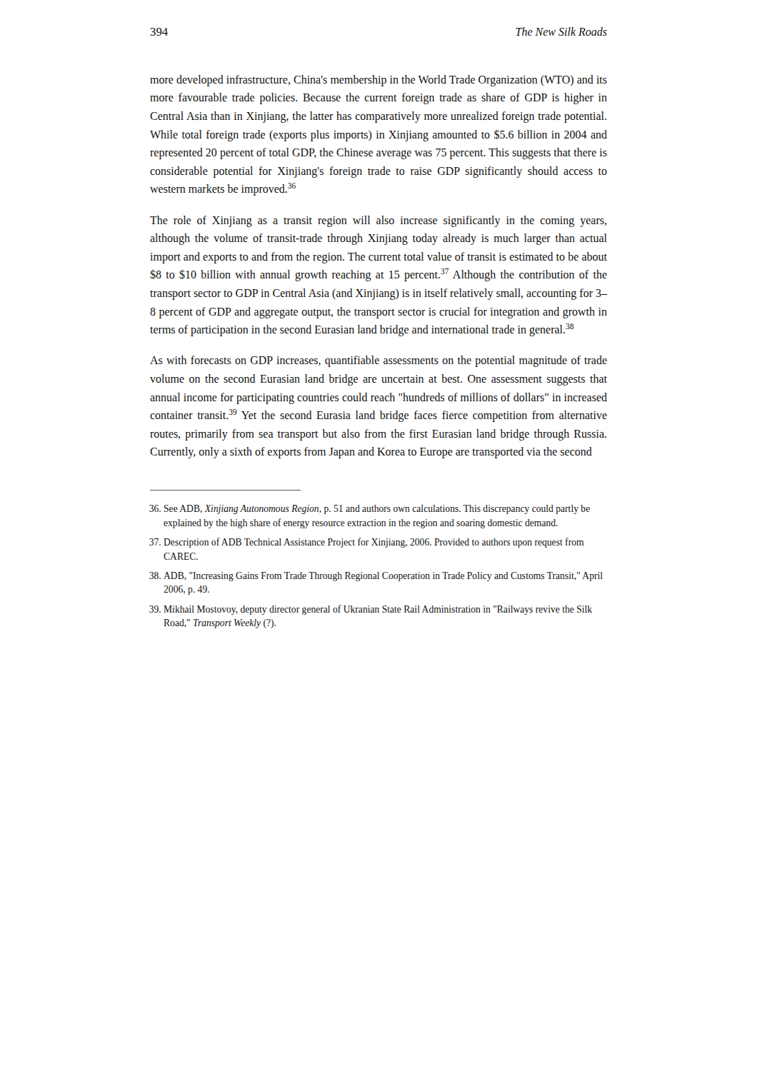394 The New Silk Roads
more developed infrastructure, China's membership in the World Trade Organization (WTO) and its more favourable trade policies. Because the current foreign trade as share of GDP is higher in Central Asia than in Xinjiang, the latter has comparatively more unrealized foreign trade potential. While total foreign trade (exports plus imports) in Xinjiang amounted to $5.6 billion in 2004 and represented 20 percent of total GDP, the Chinese average was 75 percent. This suggests that there is considerable potential for Xinjiang's foreign trade to raise GDP significantly should access to western markets be improved.36
The role of Xinjiang as a transit region will also increase significantly in the coming years, although the volume of transit-trade through Xinjiang today already is much larger than actual import and exports to and from the region. The current total value of transit is estimated to be about $8 to $10 billion with annual growth reaching at 15 percent.37 Although the contribution of the transport sector to GDP in Central Asia (and Xinjiang) is in itself relatively small, accounting for 3–8 percent of GDP and aggregate output, the transport sector is crucial for integration and growth in terms of participation in the second Eurasian land bridge and international trade in general.38
As with forecasts on GDP increases, quantifiable assessments on the potential magnitude of trade volume on the second Eurasian land bridge are uncertain at best. One assessment suggests that annual income for participating countries could reach "hundreds of millions of dollars" in increased container transit.39 Yet the second Eurasia land bridge faces fierce competition from alternative routes, primarily from sea transport but also from the first Eurasian land bridge through Russia. Currently, only a sixth of exports from Japan and Korea to Europe are transported via the second
See ADB, Xinjiang Autonomous Region, p. 51 and authors own calculations. This discrepancy could partly be explained by the high share of energy resource extraction in the region and soaring domestic demand.
Description of ADB Technical Assistance Project for Xinjiang, 2006. Provided to authors upon request from CAREC.
ADB, "Increasing Gains From Trade Through Regional Cooperation in Trade Policy and Customs Transit," April 2006, p. 49.
Mikhail Mostovoy, deputy director general of Ukranian State Rail Administration in "Railways revive the Silk Road," Transport Weekly (?).